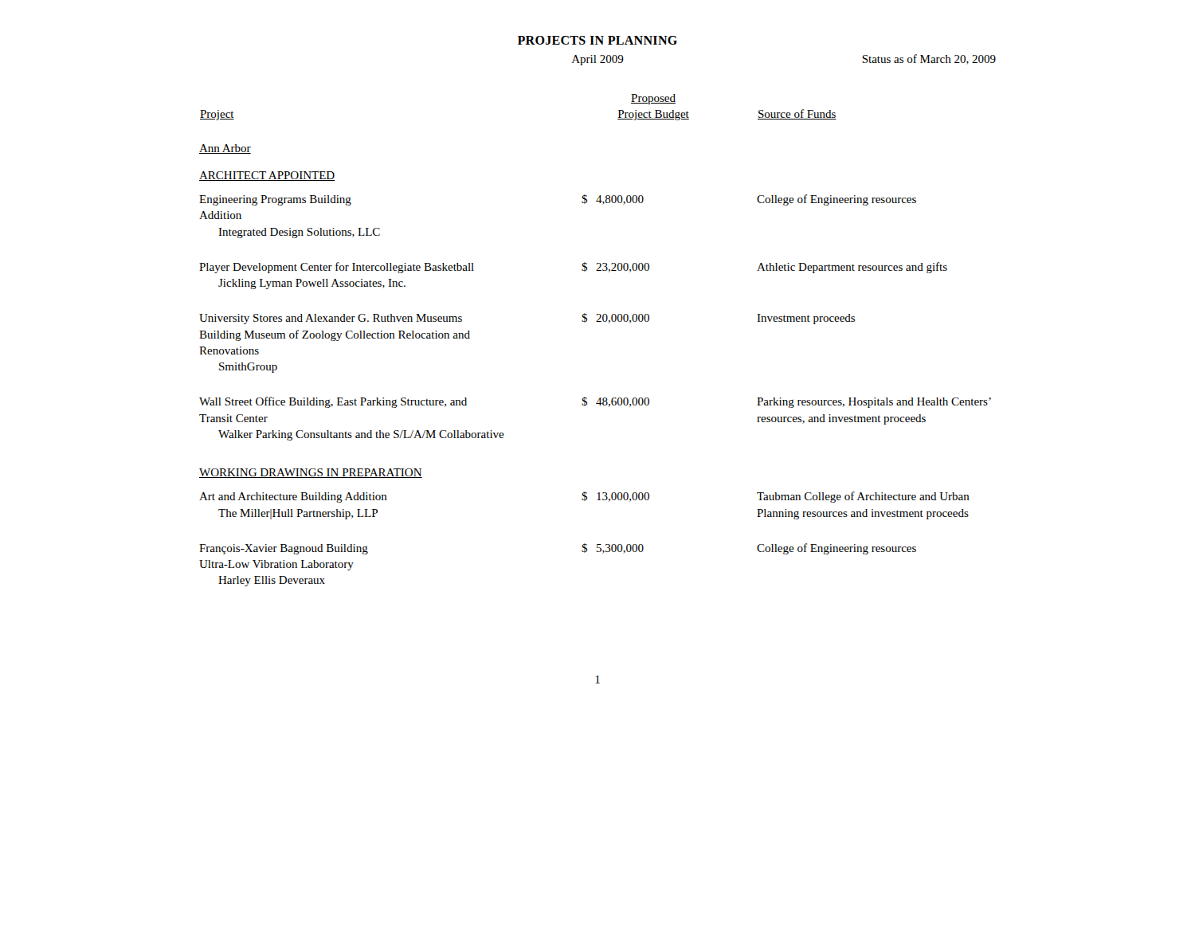PROJECTS IN PLANNING
April 2009
Status as of March 20, 2009
| Project | Proposed Project Budget | Source of Funds |
| --- | --- | --- |
| Ann Arbor | | |
| ARCHITECT APPOINTED | | |
| Engineering Programs Building Addition Integrated Design Solutions, LLC | $ 4,800,000 | College of Engineering resources |
| Player Development Center for Intercollegiate Basketball Jickling Lyman Powell Associates, Inc. | $ 23,200,000 | Athletic Department resources and gifts |
| University Stores and Alexander G. Ruthven Museums Building Museum of Zoology Collection Relocation and Renovations SmithGroup | $ 20,000,000 | Investment proceeds |
| Wall Street Office Building, East Parking Structure, and Transit Center Walker Parking Consultants and the S/L/A/M Collaborative | $ 48,600,000 | Parking resources, Hospitals and Health Centers’ resources, and investment proceeds |
| WORKING DRAWINGS IN PREPARATION | | |
| Art and Architecture Building Addition The Miller/Hull Partnership, LLP | $ 13,000,000 | Taubman College of Architecture and Urban Planning resources and investment proceeds |
| François-Xavier Bagnoud Building Ultra-Low Vibration Laboratory Harley Ellis Deveraux | $ 5,300,000 | College of Engineering resources |
1